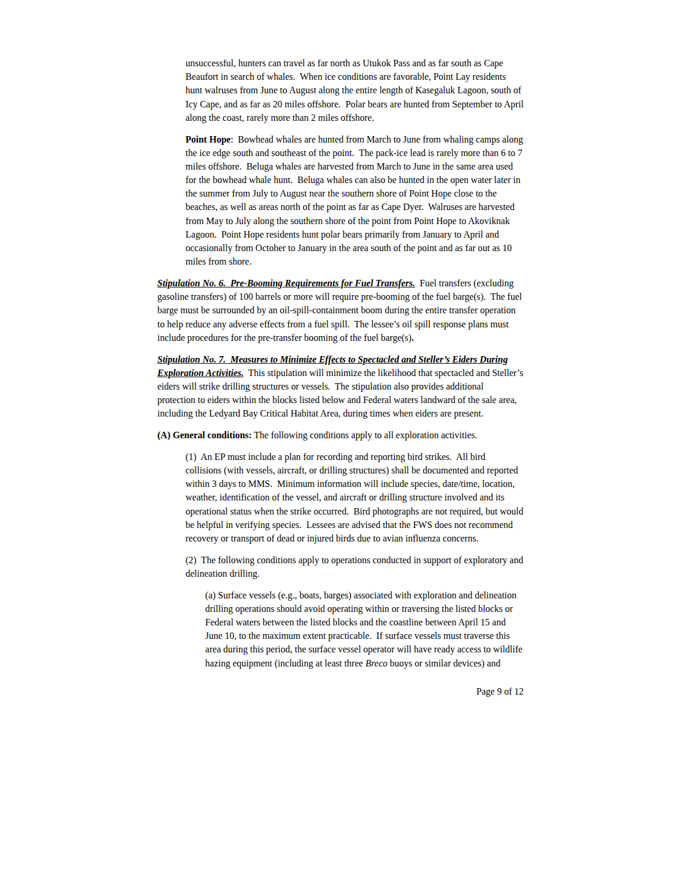unsuccessful, hunters can travel as far north as Utukok Pass and as far south as Cape Beaufort in search of whales. When ice conditions are favorable, Point Lay residents hunt walruses from June to August along the entire length of Kasegaluk Lagoon, south of Icy Cape, and as far as 20 miles offshore. Polar bears are hunted from September to April along the coast, rarely more than 2 miles offshore.
Point Hope: Bowhead whales are hunted from March to June from whaling camps along the ice edge south and southeast of the point. The pack-ice lead is rarely more than 6 to 7 miles offshore. Beluga whales are harvested from March to June in the same area used for the bowhead whale hunt. Beluga whales can also be hunted in the open water later in the summer from July to August near the southern shore of Point Hope close to the beaches, as well as areas north of the point as far as Cape Dyer. Walruses are harvested from May to July along the southern shore of the point from Point Hope to Akoviknak Lagoon. Point Hope residents hunt polar bears primarily from January to April and occasionally from October to January in the area south of the point and as far out as 10 miles from shore.
Stipulation No. 6. Pre-Booming Requirements for Fuel Transfers. Fuel transfers (excluding gasoline transfers) of 100 barrels or more will require pre-booming of the fuel barge(s). The fuel barge must be surrounded by an oil-spill-containment boom during the entire transfer operation to help reduce any adverse effects from a fuel spill. The lessee’s oil spill response plans must include procedures for the pre-transfer booming of the fuel barge(s).
Stipulation No. 7. Measures to Minimize Effects to Spectacled and Steller’s Eiders During Exploration Activities. This stipulation will minimize the likelihood that spectacled and Steller’s eiders will strike drilling structures or vessels. The stipulation also provides additional protection to eiders within the blocks listed below and Federal waters landward of the sale area, including the Ledyard Bay Critical Habitat Area, during times when eiders are present.
(A) General conditions: The following conditions apply to all exploration activities.
(1) An EP must include a plan for recording and reporting bird strikes. All bird collisions (with vessels, aircraft, or drilling structures) shall be documented and reported within 3 days to MMS. Minimum information will include species, date/time, location, weather, identification of the vessel, and aircraft or drilling structure involved and its operational status when the strike occurred. Bird photographs are not required, but would be helpful in verifying species. Lessees are advised that the FWS does not recommend recovery or transport of dead or injured birds due to avian influenza concerns.
(2) The following conditions apply to operations conducted in support of exploratory and delineation drilling.
(a) Surface vessels (e.g., boats, barges) associated with exploration and delineation drilling operations should avoid operating within or traversing the listed blocks or Federal waters between the listed blocks and the coastline between April 15 and June 10, to the maximum extent practicable. If surface vessels must traverse this area during this period, the surface vessel operator will have ready access to wildlife hazing equipment (including at least three Breco buoys or similar devices) and
Page 9 of 12